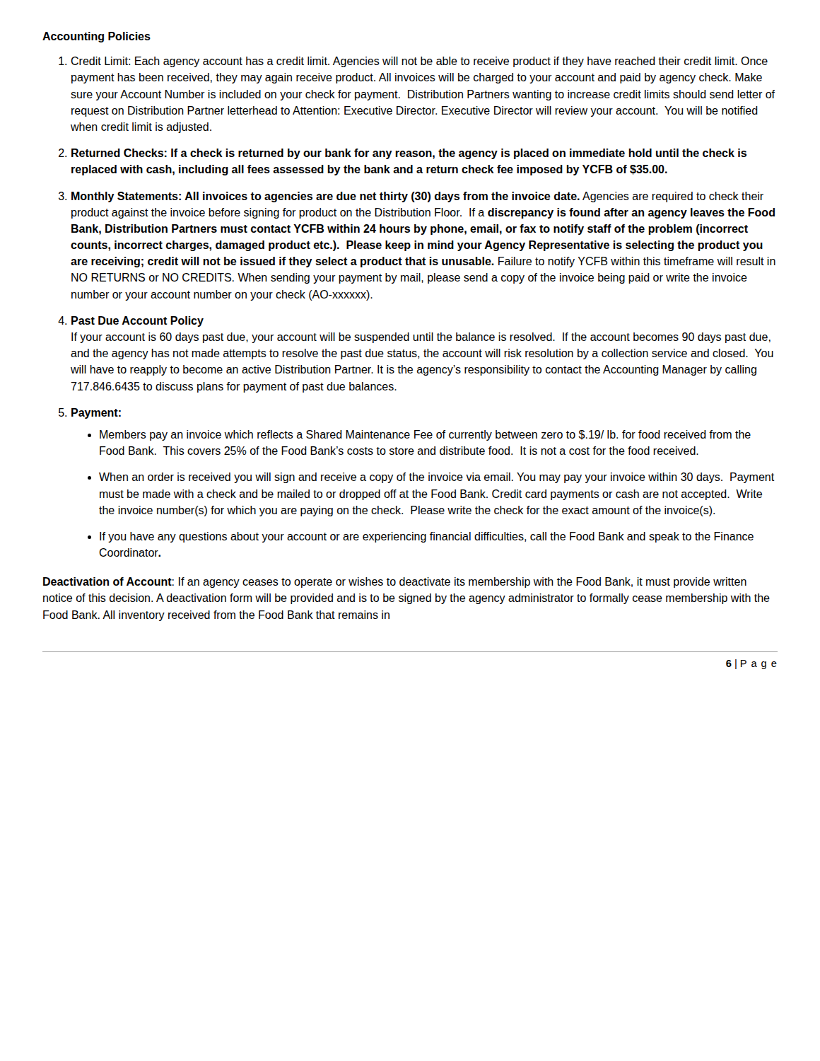Accounting Policies
Credit Limit: Each agency account has a credit limit. Agencies will not be able to receive product if they have reached their credit limit. Once payment has been received, they may again receive product. All invoices will be charged to your account and paid by agency check. Make sure your Account Number is included on your check for payment. Distribution Partners wanting to increase credit limits should send letter of request on Distribution Partner letterhead to Attention: Executive Director. Executive Director will review your account. You will be notified when credit limit is adjusted.
Returned Checks: If a check is returned by our bank for any reason, the agency is placed on immediate hold until the check is replaced with cash, including all fees assessed by the bank and a return check fee imposed by YCFB of $35.00.
Monthly Statements: All invoices to agencies are due net thirty (30) days from the invoice date. Agencies are required to check their product against the invoice before signing for product on the Distribution Floor. If a discrepancy is found after an agency leaves the Food Bank, Distribution Partners must contact YCFB within 24 hours by phone, email, or fax to notify staff of the problem (incorrect counts, incorrect charges, damaged product etc.). Please keep in mind your Agency Representative is selecting the product you are receiving; credit will not be issued if they select a product that is unusable. Failure to notify YCFB within this timeframe will result in NO RETURNS or NO CREDITS. When sending your payment by mail, please send a copy of the invoice being paid or write the invoice number or your account number on your check (AO-xxxxxx).
Past Due Account Policy
If your account is 60 days past due, your account will be suspended until the balance is resolved. If the account becomes 90 days past due, and the agency has not made attempts to resolve the past due status, the account will risk resolution by a collection service and closed. You will have to reapply to become an active Distribution Partner. It is the agency’s responsibility to contact the Accounting Manager by calling 717.846.6435 to discuss plans for payment of past due balances.
Payment:
Members pay an invoice which reflects a Shared Maintenance Fee of currently between zero to $.19/ lb. for food received from the Food Bank. This covers 25% of the Food Bank’s costs to store and distribute food. It is not a cost for the food received.
When an order is received you will sign and receive a copy of the invoice via email. You may pay your invoice within 30 days. Payment must be made with a check and be mailed to or dropped off at the Food Bank. Credit card payments or cash are not accepted. Write the invoice number(s) for which you are paying on the check. Please write the check for the exact amount of the invoice(s).
If you have any questions about your account or are experiencing financial difficulties, call the Food Bank and speak to the Finance Coordinator.
Deactivation of Account: If an agency ceases to operate or wishes to deactivate its membership with the Food Bank, it must provide written notice of this decision. A deactivation form will be provided and is to be signed by the agency administrator to formally cease membership with the Food Bank. All inventory received from the Food Bank that remains in
6 | P a g e